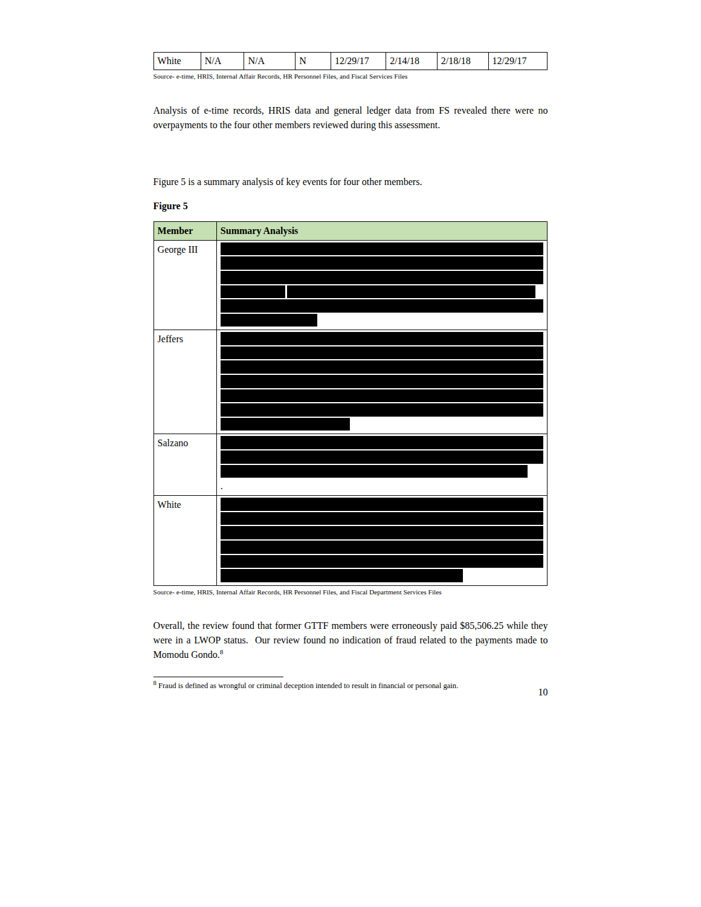| White | N/A | N/A | N | 12/29/17 | 2/14/18 | 2/18/18 | 12/29/17 |
Source- e-time, HRIS, Internal Affair Records, HR Personnel Files, and Fiscal Services Files
Analysis of e-time records, HRIS data and general ledger data from FS revealed there were no overpayments to the four other members reviewed during this assessment.
Figure 5 is a summary analysis of key events for four other members.
Figure 5
| Member | Summary Analysis |
| --- | --- |
| George III | |
| Jeffers | |
| Salzano | . |
| White | |
Source- e-time, HRIS, Internal Affair Records, HR Personnel Files, and Fiscal Department Services Files
Overall, the review found that former GTTF members were erroneously paid $85,506.25 while they were in a LWOP status. Our review found no indication of fraud related to the payments made to Momodu Gondo.8
8 Fraud is defined as wrongful or criminal deception intended to result in financial or personal gain.
10